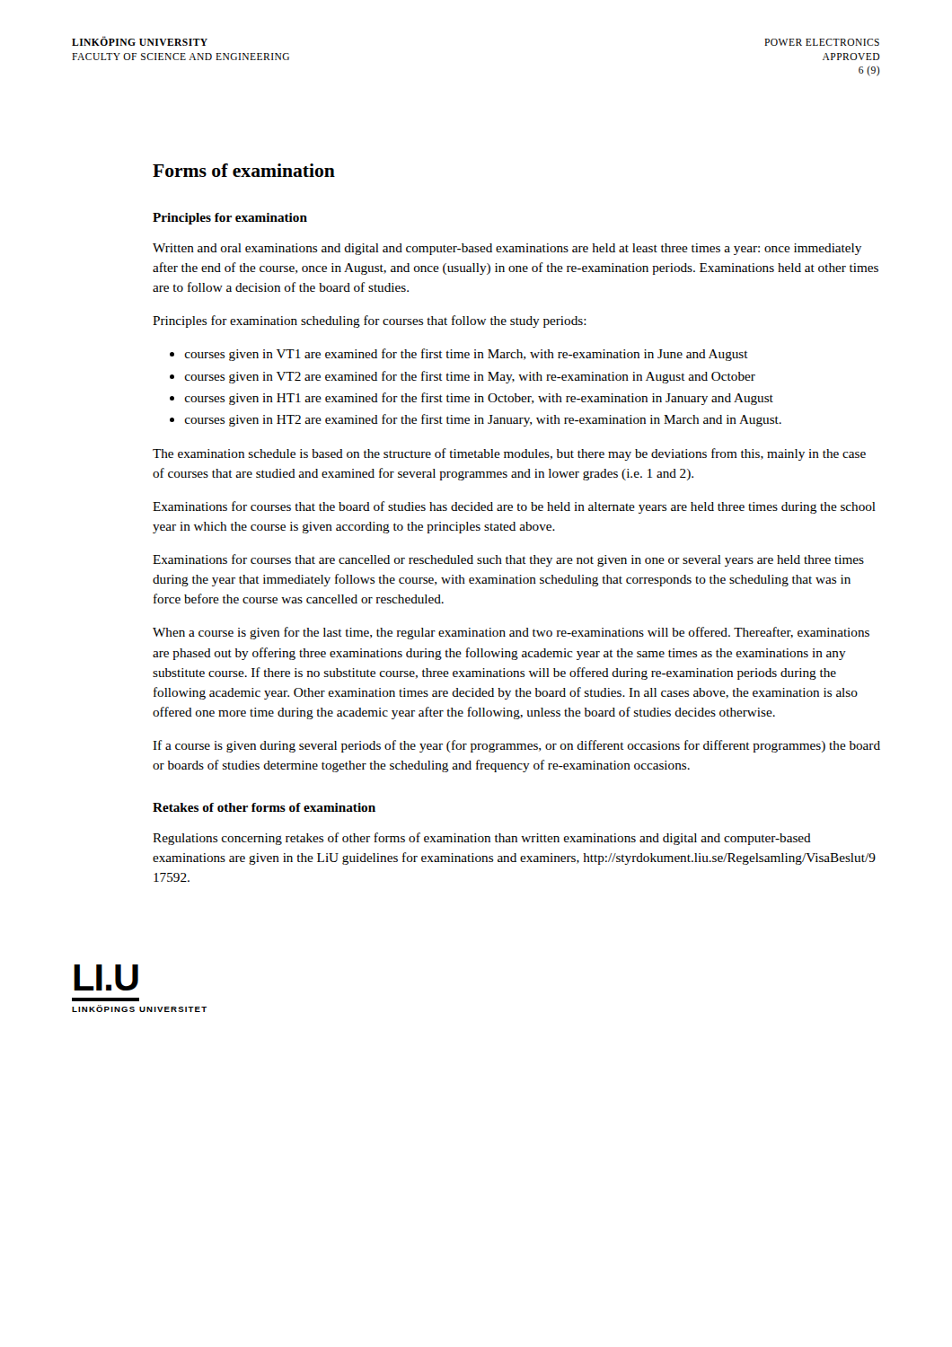Linköping University
Faculty of Science and Engineering
Power Electronics
Approved
6 (9)
Forms of examination
Principles for examination
Written and oral examinations and digital and computer-based examinations are held at least three times a year: once immediately after the end of the course, once in August, and once (usually) in one of the re-examination periods. Examinations held at other times are to follow a decision of the board of studies.
Principles for examination scheduling for courses that follow the study periods:
courses given in VT1 are examined for the first time in March, with re-examination in June and August
courses given in VT2 are examined for the first time in May, with re-examination in August and October
courses given in HT1 are examined for the first time in October, with re-examination in January and August
courses given in HT2 are examined for the first time in January, with re-examination in March and in August.
The examination schedule is based on the structure of timetable modules, but there may be deviations from this, mainly in the case of courses that are studied and examined for several programmes and in lower grades (i.e. 1 and 2).
Examinations for courses that the board of studies has decided are to be held in alternate years are held three times during the school year in which the course is given according to the principles stated above.
Examinations for courses that are cancelled or rescheduled such that they are not given in one or several years are held three times during the year that immediately follows the course, with examination scheduling that corresponds to the scheduling that was in force before the course was cancelled or rescheduled.
When a course is given for the last time, the regular examination and two re-examinations will be offered. Thereafter, examinations are phased out by offering three examinations during the following academic year at the same times as the examinations in any substitute course. If there is no substitute course, three examinations will be offered during re-examination periods during the following academic year. Other examination times are decided by the board of studies. In all cases above, the examination is also offered one more time during the academic year after the following, unless the board of studies decides otherwise.
If a course is given during several periods of the year (for programmes, or on different occasions for different programmes) the board or boards of studies determine together the scheduling and frequency of re-examination occasions.
Retakes of other forms of examination
Regulations concerning retakes of other forms of examination than written examinations and digital and computer-based examinations are given in the LiU guidelines for examinations and examiners, http://styrdokument.liu.se/Regelsamling/VisaBeslut/917592.
LI. U
LINKÖPINGS UNIVERSITET